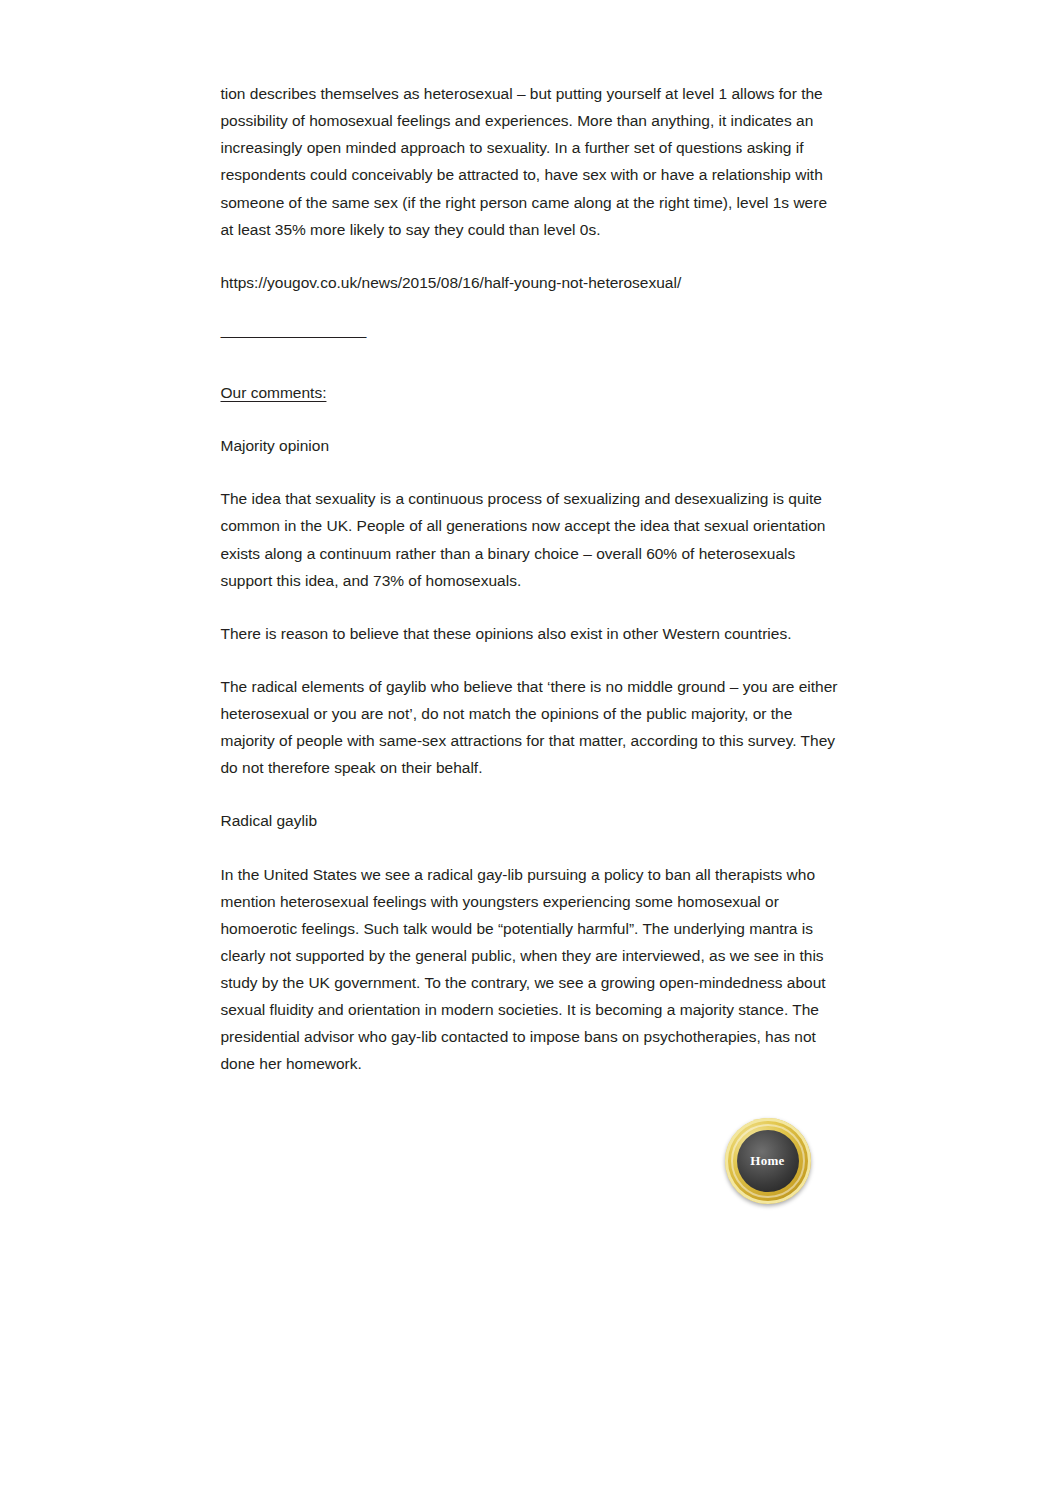tion describes themselves as heterosexual – but putting yourself at level 1 allows for the possibility of homosexual feelings and experiences. More than anything, it indicates an increasingly open minded approach to sexuality. In a further set of questions asking if respondents could conceivably be attracted to, have sex with or have a relationship with someone of the same sex (if the right person came along at the right time), level 1s were at least 35% more likely to say they could than level 0s.
https://yougov.co.uk/news/2015/08/16/half-young-not-heterosexual/
——————————
Our comments:
Majority opinion
The idea that sexuality is a continuous process of sexualizing and desexualizing is quite common in the UK. People of all generations now accept the idea that sexual orientation exists along a continuum rather than a binary choice – overall 60% of heterosexuals support this idea, and 73% of homosexuals.
There is reason to believe that these opinions also exist in other Western countries.
The radical elements of gaylib who believe that ‘there is no middle ground – you are either heterosexual or you are not’, do not match the opinions of the public majority, or the majority of people with same-sex attractions for that matter, according to this survey. They do not therefore speak on their behalf.
Radical gaylib
In the United States we see a radical gay-lib pursuing a policy to ban all therapists who mention heterosexual feelings with youngsters experiencing some homosexual or homoerotic feelings. Such talk would be “potentially harmful”. The underlying mantra is clearly not supported by the general public, when they are interviewed, as we see in this study by the UK government. To the contrary, we see a growing open-mindedness about sexual fluidity and orientation in modern societies. It is becoming a majority stance. The presidential advisor who gay-lib contacted to impose bans on psychotherapies, has not done her homework.
Home